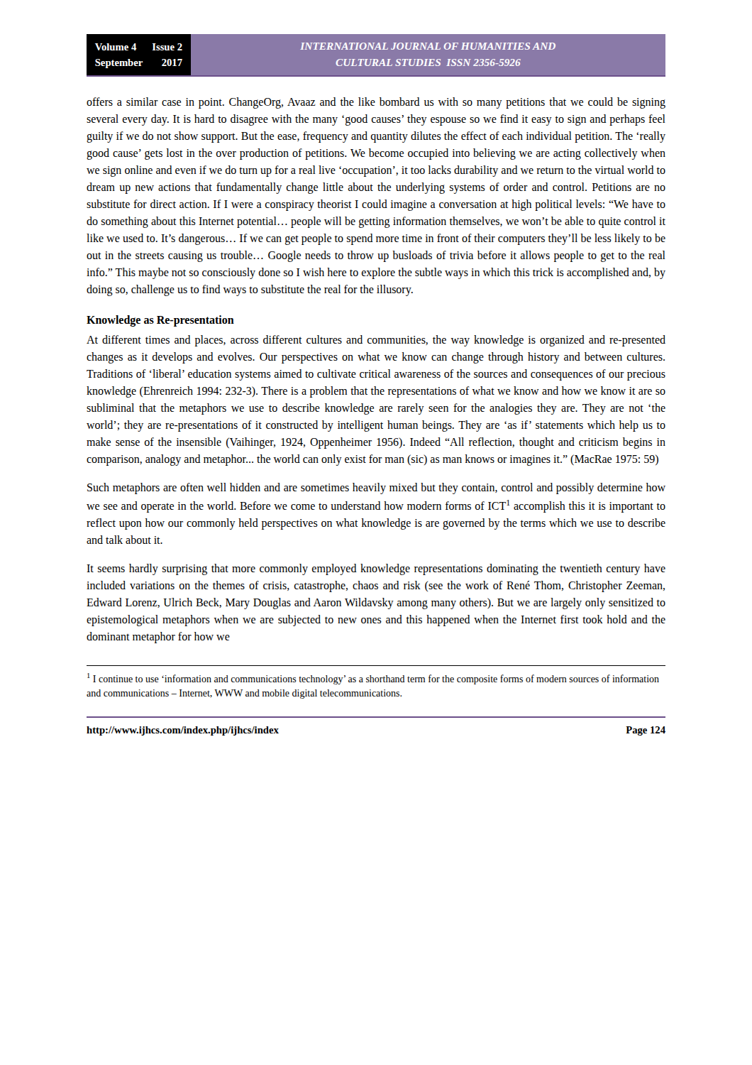Volume 4 Issue 2
September 2017
INTERNATIONAL JOURNAL OF HUMANITIES AND
CULTURAL STUDIES ISSN 2356-5926
offers a similar case in point. ChangeOrg, Avaaz and the like bombard us with so many petitions that we could be signing several every day. It is hard to disagree with the many ‘good causes’ they espouse so we find it easy to sign and perhaps feel guilty if we do not show support. But the ease, frequency and quantity dilutes the effect of each individual petition. The ‘really good cause’ gets lost in the over production of petitions. We become occupied into believing we are acting collectively when we sign online and even if we do turn up for a real live ‘occupation’, it too lacks durability and we return to the virtual world to dream up new actions that fundamentally change little about the underlying systems of order and control. Petitions are no substitute for direct action. If I were a conspiracy theorist I could imagine a conversation at high political levels: “We have to do something about this Internet potential… people will be getting information themselves, we won’t be able to quite control it like we used to. It’s dangerous… If we can get people to spend more time in front of their computers they’ll be less likely to be out in the streets causing us trouble… Google needs to throw up busloads of trivia before it allows people to get to the real info.” This maybe not so consciously done so I wish here to explore the subtle ways in which this trick is accomplished and, by doing so, challenge us to find ways to substitute the real for the illusory.
Knowledge as Re-presentation
At different times and places, across different cultures and communities, the way knowledge is organized and re-presented changes as it develops and evolves. Our perspectives on what we know can change through history and between cultures. Traditions of ‘liberal’ education systems aimed to cultivate critical awareness of the sources and consequences of our precious knowledge (Ehrenreich 1994: 232-3). There is a problem that the representations of what we know and how we know it are so subliminal that the metaphors we use to describe knowledge are rarely seen for the analogies they are. They are not ‘the world’; they are re-presentations of it constructed by intelligent human beings. They are ‘as if’ statements which help us to make sense of the insensible (Vaihinger, 1924, Oppenheimer 1956). Indeed “All reflection, thought and criticism begins in comparison, analogy and metaphor... the world can only exist for man (sic) as man knows or imagines it.” (MacRae 1975: 59)
Such metaphors are often well hidden and are sometimes heavily mixed but they contain, control and possibly determine how we see and operate in the world. Before we come to understand how modern forms of ICT1 accomplish this it is important to reflect upon how our commonly held perspectives on what knowledge is are governed by the terms which we use to describe and talk about it.
It seems hardly surprising that more commonly employed knowledge representations dominating the twentieth century have included variations on the themes of crisis, catastrophe, chaos and risk (see the work of René Thom, Christopher Zeeman, Edward Lorenz, Ulrich Beck, Mary Douglas and Aaron Wildavsky among many others). But we are largely only sensitized to epistemological metaphors when we are subjected to new ones and this happened when the Internet first took hold and the dominant metaphor for how we
1 I continue to use ‘information and communications technology’ as a shorthand term for the composite forms of modern sources of information and communications – Internet, WWW and mobile digital telecommunications.
http://www.ijhcs.com/index.php/ijhcs/index Page 124